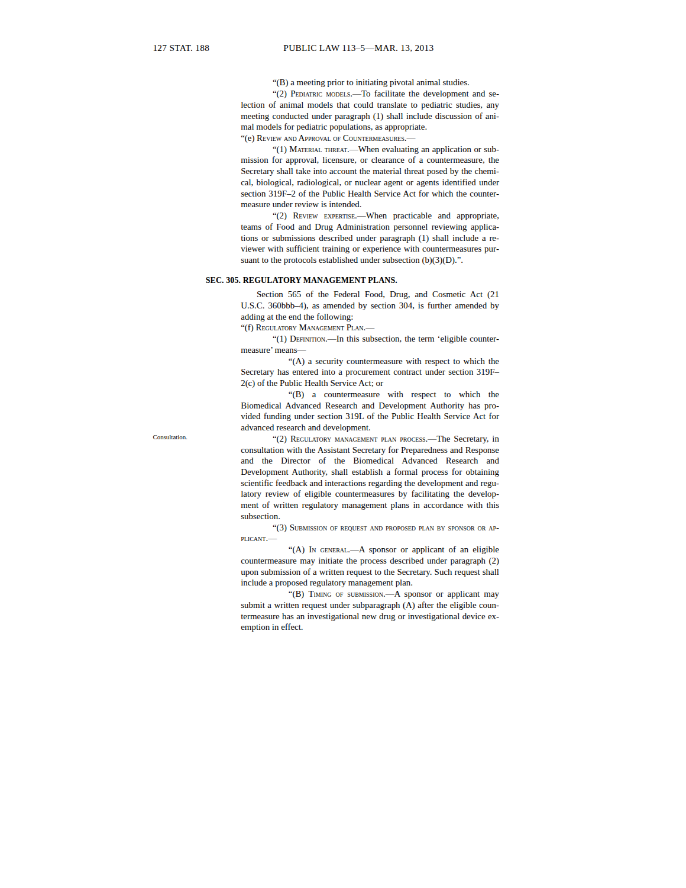127 STAT. 188
PUBLIC LAW 113–5—MAR. 13, 2013
Consultation.
“(B) a meeting prior to initiating pivotal animal studies.
“(2) Pediatric models.—To facilitate the development and selection of animal models that could translate to pediatric studies, any meeting conducted under paragraph (1) shall include discussion of animal models for pediatric populations, as appropriate.
“(e) Review and Approval of Countermeasures.—
“(1) Material threat.—When evaluating an application or submission for approval, licensure, or clearance of a countermeasure, the Secretary shall take into account the material threat posed by the chemical, biological, radiological, or nuclear agent or agents identified under section 319F–2 of the Public Health Service Act for which the countermeasure under review is intended.
“(2) Review expertise.—When practicable and appropriate, teams of Food and Drug Administration personnel reviewing applications or submissions described under paragraph (1) shall include a reviewer with sufficient training or experience with countermeasures pursuant to the protocols established under subsection (b)(3)(D).”.
SEC. 305. REGULATORY MANAGEMENT PLANS.
Section 565 of the Federal Food, Drug, and Cosmetic Act (21 U.S.C. 360bbb–4), as amended by section 304, is further amended by adding at the end the following:
“(f) Regulatory Management Plan.—
“(1) Definition.—In this subsection, the term ‘eligible countermeasure’ means—
“(A) a security countermeasure with respect to which the Secretary has entered into a procurement contract under section 319F–2(c) of the Public Health Service Act; or
“(B) a countermeasure with respect to which the Biomedical Advanced Research and Development Authority has provided funding under section 319L of the Public Health Service Act for advanced research and development.
“(2) Regulatory management plan process.—The Secretary, in consultation with the Assistant Secretary for Preparedness and Response and the Director of the Biomedical Advanced Research and Development Authority, shall establish a formal process for obtaining scientific feedback and interactions regarding the development and regulatory review of eligible countermeasures by facilitating the development of written regulatory management plans in accordance with this subsection.
“(3) Submission of request and proposed plan by sponsor or applicant.—
“(A) In general.—A sponsor or applicant of an eligible countermeasure may initiate the process described under paragraph (2) upon submission of a written request to the Secretary. Such request shall include a proposed regulatory management plan.
“(B) Timing of submission.—A sponsor or applicant may submit a written request under subparagraph (A) after the eligible countermeasure has an investigational new drug or investigational device exemption in effect.